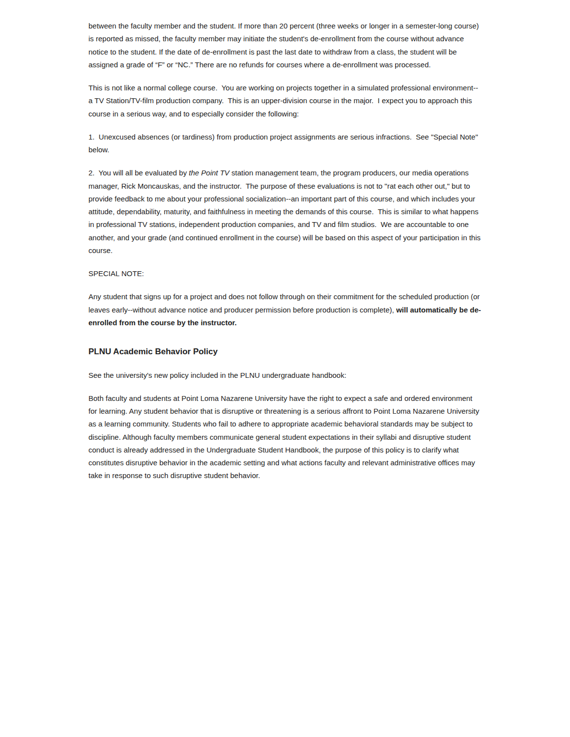between the faculty member and the student. If more than 20 percent (three weeks or longer in a semester-long course) is reported as missed, the faculty member may initiate the student's de-enrollment from the course without advance notice to the student. If the date of de-enrollment is past the last date to withdraw from a class, the student will be assigned a grade of “F” or “NC.” There are no refunds for courses where a de-enrollment was processed.
This is not like a normal college course. You are working on projects together in a simulated professional environment--a TV Station/TV-film production company. This is an upper-division course in the major. I expect you to approach this course in a serious way, and to especially consider the following:
1. Unexcused absences (or tardiness) from production project assignments are serious infractions. See "Special Note" below.
2. You will all be evaluated by the Point TV station management team, the program producers, our media operations manager, Rick Moncauskas, and the instructor. The purpose of these evaluations is not to "rat each other out," but to provide feedback to me about your professional socialization--an important part of this course, and which includes your attitude, dependability, maturity, and faithfulness in meeting the demands of this course. This is similar to what happens in professional TV stations, independent production companies, and TV and film studios. We are accountable to one another, and your grade (and continued enrollment in the course) will be based on this aspect of your participation in this course.
SPECIAL NOTE:
Any student that signs up for a project and does not follow through on their commitment for the scheduled production (or leaves early--without advance notice and producer permission before production is complete), will automatically be de-enrolled from the course by the instructor.
PLNU Academic Behavior Policy
See the university's new policy included in the PLNU undergraduate handbook:
Both faculty and students at Point Loma Nazarene University have the right to expect a safe and ordered environment for learning. Any student behavior that is disruptive or threatening is a serious affront to Point Loma Nazarene University as a learning community. Students who fail to adhere to appropriate academic behavioral standards may be subject to discipline. Although faculty members communicate general student expectations in their syllabi and disruptive student conduct is already addressed in the Undergraduate Student Handbook, the purpose of this policy is to clarify what constitutes disruptive behavior in the academic setting and what actions faculty and relevant administrative offices may take in response to such disruptive student behavior.